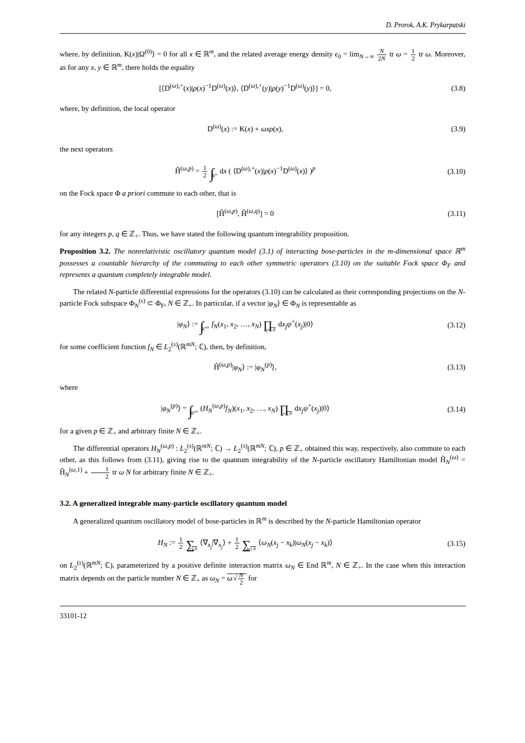D. Prorok, A.K. Prykarpatski
where, by definition, K(x)|Ω(0)⟩ = 0 for all x ∈ ℝm, and the related average energy density ϵ0 = limN→∞ N 2N tr ω = 12 tr ω. Moreover, as for any x, y ∈ ℝm, there holds the equality
[⟨D(ω),+(x)|ρ(x)−1D(ω)(x)⟩, ⟨D(ω),+(y)|ρ(y)−1D(ω)(y)⟩] = 0,
(3.8)
where, by definition, the local operator
D(ω)(x) := K(x) + ωxρ(x),
(3.9)
the next operators
Ĥ(ω,p) = 12 ∫ℝm dx ( ⟨D(ω),+(x)|ρ(x)−1D(ω)(x)⟩ )p
(3.10)
on the Fock space Φ a priori commute to each other, that is
[Ĥ(ω,p), Ĥ(ω,q)] = 0
(3.11)
for any integers p, q ∈ ℤ+. Thus, we have stated the following quantum integrability proposition.
Proposition 3.2. The nonrelativistic oscillatory quantum model (3.1) of interacting bose-particles in the m-dimensional space ℝm possesses a countable hierarchy of the commuting to each other symmetric operators (3.10) on the suitable Fock space ΦF and represents a quantum completely integrable model.
The related N-particle differential expressions for the operators (3.10) can be calculated as their corresponding projections on the N-particle Fock subspace ΦN(s) ⊂ ΦF, N ∈ ℤ+. In particular, if a vector |φN⟩ ∈ ΦN is representable as
|φN⟩ := ∫ℝmN fN(x1, x2, …, xN) ∏j=1,N dxjψ+(xj)|0⟩
(3.12)
for some coefficient function fN ∈ L2(s)(ℝmN; ℂ), then, by definition,
Ĥ(ω,p)|φN⟩ := |φN(p)⟩,
(3.13)
where
|φN(p)⟩ = ∫ℝmN (HN(ω,p)fN)(x1, x2, …, xN) ∏j=1,N dxjψ+(xj)|0⟩
(3.14)
for a given p ∈ ℤ+ and arbitrary finite N ∈ ℤ+.
The differential operators HN(ω,p) : L2(s)(ℝmN; ℂ) → L2(s)(ℝmN; ℂ), p ∈ ℤ+ obtained this way, respectively, also commute to each other, as this follows from (3.11), giving rise to the quantum integrability of the N-particle oscillatory Hamiltonian model ĤN(ω) = ĤN(ω,1) + 12 tr ω N for arbitrary finite N ∈ ℤ+.
3.2. A generalized integrable many-particle oscillatory quantum model
A generalized quantum oscillatory model of bose-particles in ℝm is described by the N-particle Hamiltonian operator
HN := 12 ∑j=1,N ⟨∇xj|∇xj⟩ + 12 ∑j,k=1,N ⟨ωN(xj − xk)|ωN(xj − xk)⟩
(3.15)
on L2(s)(ℝmN; ℂ), parameterized by a positive definite interaction matrix ωN ∈ End ℝm, N ∈ ℤ+. In the case when this interaction matrix depends on the particle number N ∈ ℤ+ as ωN = ω√N 2 for
33101-12